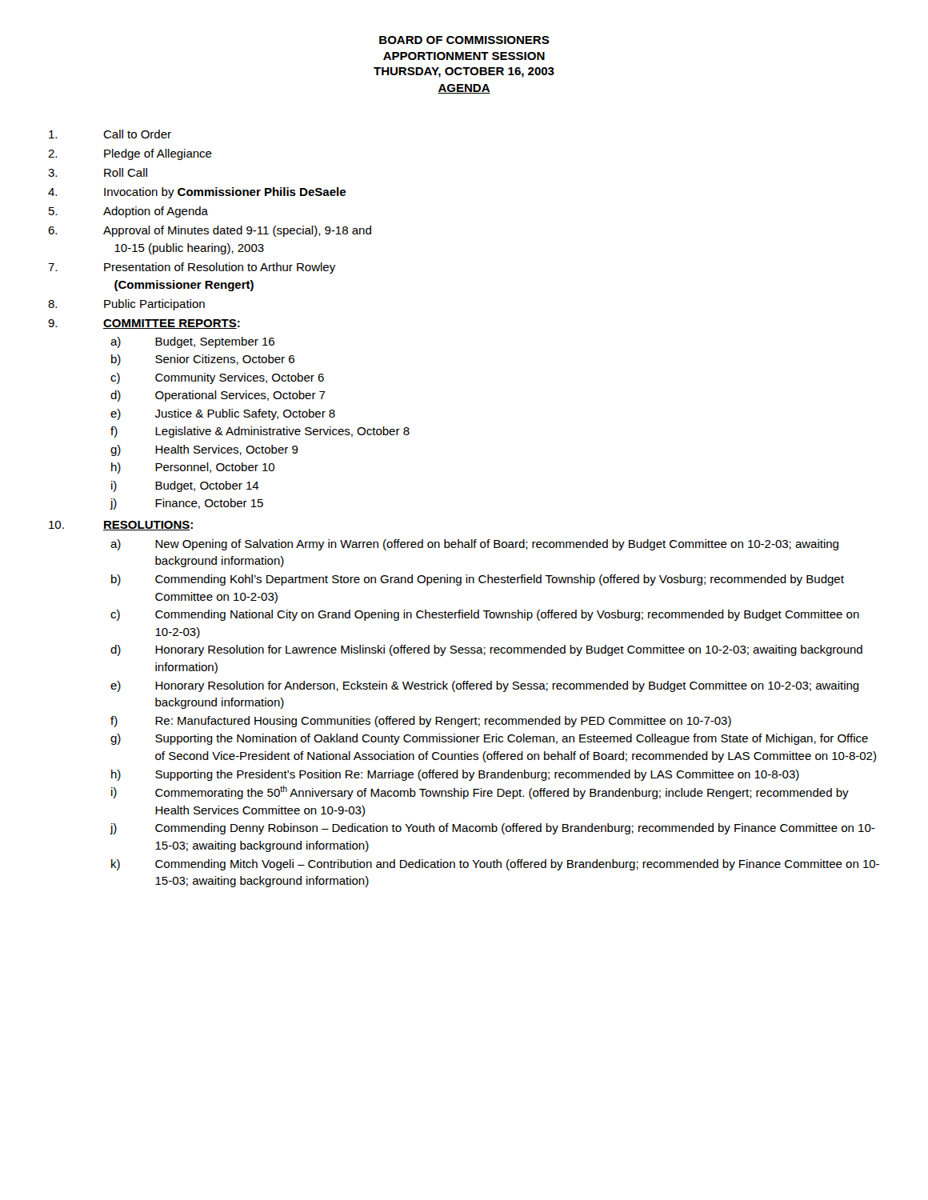BOARD OF COMMISSIONERS
APPORTIONMENT SESSION
THURSDAY, OCTOBER 16, 2003
AGENDA
1. Call to Order
2. Pledge of Allegiance
3. Roll Call
4. Invocation by Commissioner Philis DeSaele
5. Adoption of Agenda
6. Approval of Minutes dated 9-11 (special), 9-18 and 10-15 (public hearing), 2003
7. Presentation of Resolution to Arthur Rowley (Commissioner Rengert)
8. Public Participation
9. COMMITTEE REPORTS:
a) Budget, September 16
b) Senior Citizens, October 6
c) Community Services, October 6
d) Operational Services, October 7
e) Justice & Public Safety, October 8
f) Legislative & Administrative Services, October 8
g) Health Services, October 9
h) Personnel, October 10
i) Budget, October 14
j) Finance, October 15
10. RESOLUTIONS:
a) New Opening of Salvation Army in Warren (offered on behalf of Board; recommended by Budget Committee on 10-2-03; awaiting background information)
b) Commending Kohl’s Department Store on Grand Opening in Chesterfield Township (offered by Vosburg; recommended by Budget Committee on 10-2-03)
c) Commending National City on Grand Opening in Chesterfield Township (offered by Vosburg; recommended by Budget Committee on 10-2-03)
d) Honorary Resolution for Lawrence Mislinski (offered by Sessa; recommended by Budget Committee on 10-2-03; awaiting background information)
e) Honorary Resolution for Anderson, Eckstein & Westrick (offered by Sessa; recommended by Budget Committee on 10-2-03; awaiting background information)
f) Re: Manufactured Housing Communities (offered by Rengert; recommended by PED Committee on 10-7-03)
g) Supporting the Nomination of Oakland County Commissioner Eric Coleman, an Esteemed Colleague from State of Michigan, for Office of Second Vice-President of National Association of Counties (offered on behalf of Board; recommended by LAS Committee on 10-8-02)
h) Supporting the President’s Position Re: Marriage (offered by Brandenburg; recommended by LAS Committee on 10-8-03)
i) Commemorating the 50th Anniversary of Macomb Township Fire Dept. (offered by Brandenburg; include Rengert; recommended by Health Services Committee on 10-9-03)
j) Commending Denny Robinson – Dedication to Youth of Macomb (offered by Brandenburg; recommended by Finance Committee on 10-15-03; awaiting background information)
k) Commending Mitch Vogeli – Contribution and Dedication to Youth (offered by Brandenburg; recommended by Finance Committee on 10-15-03; awaiting background information)